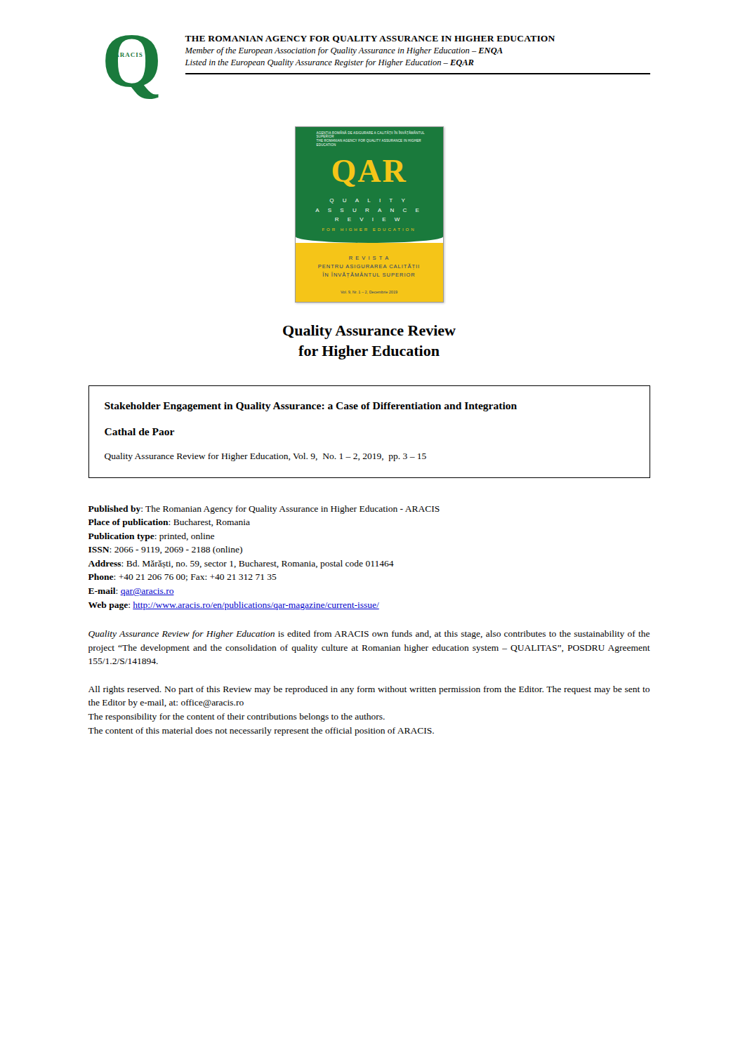Q
ARACIS
THE ROMANIAN AGENCY FOR QUALITY ASSURANCE IN HIGHER EDUCATION
Member of the European Association for Quality Assurance in Higher Education – ENQA
Listed in the European Quality Assurance Register for Higher Education – EQAR
AGENȚIA ROMÂNĂ DE ASIGURARE A CALITĂȚII ÎN ÎNVĂȚĂMÂNTUL SUPERIOR
THE ROMANIAN AGENCY FOR QUALITY ASSURANCE IN HIGHER EDUCATION
QAR
Q U A L I T Y
A S S U R A N C E
R E V I E W
FOR HIGHER EDUCATION
R E V I S T A
PENTRU ASIGURAREA CALITĂȚII
ÎN ÎNVĂȚĂMÂNTUL SUPERIOR
Vol. 9, Nr. 1 – 2, Decembrie 2019
Quality Assurance Review
for Higher Education
Stakeholder Engagement in Quality Assurance: a Case of Differentiation and Integration
Cathal de Paor
Quality Assurance Review for Higher Education, Vol. 9, No. 1 – 2, 2019, pp. 3 – 15
Published by: The Romanian Agency for Quality Assurance in Higher Education - ARACIS
Place of publication: Bucharest, Romania
Publication type: printed, online
ISSN: 2066 - 9119, 2069 - 2188 (online)
Address: Bd. Mărăști, no. 59, sector 1, Bucharest, Romania, postal code 011464
Phone: +40 21 206 76 00; Fax: +40 21 312 71 35
E-mail: qar@aracis.ro
Web page: http://www.aracis.ro/en/publications/qar-magazine/current-issue/
Quality Assurance Review for Higher Education is edited from ARACIS own funds and, at this stage, also contributes to the sustainability of the project “The development and the consolidation of quality culture at Romanian higher education system – QUALITAS”, POSDRU Agreement 155/1.2/S/141894.
All rights reserved. No part of this Review may be reproduced in any form without written permission from the Editor. The request may be sent to the Editor by e-mail, at: office@aracis.ro
The responsibility for the content of their contributions belongs to the authors.
The content of this material does not necessarily represent the official position of ARACIS.